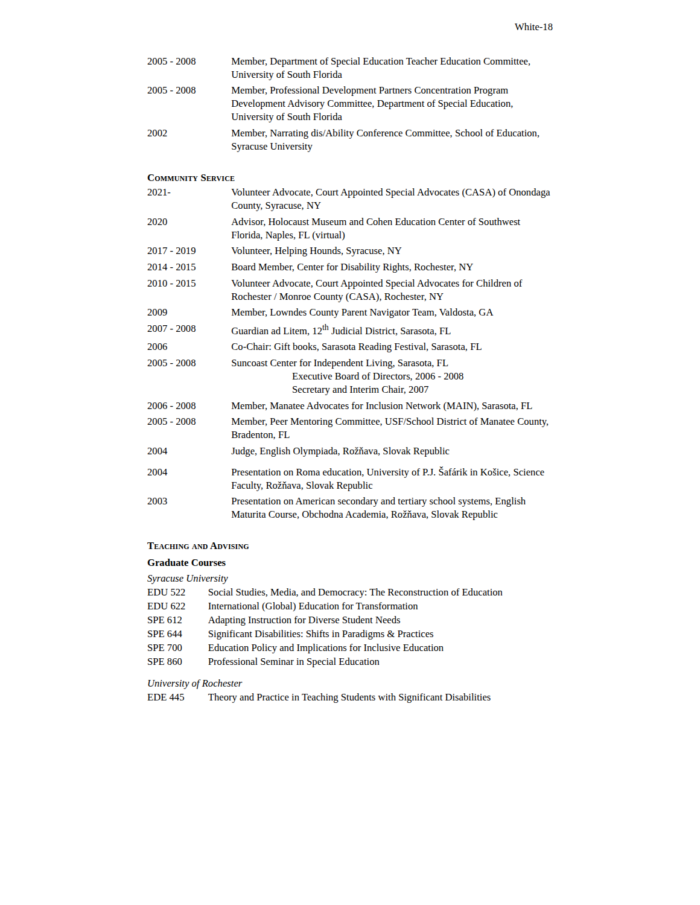White-18
| 2005 - 2008 | Member, Department of Special Education Teacher Education Committee, University of South Florida |
| 2005 - 2008 | Member, Professional Development Partners Concentration Program Development Advisory Committee, Department of Special Education, University of South Florida |
| 2002 | Member, Narrating dis/Ability Conference Committee, School of Education, Syracuse University |
Community Service
| 2021- | Volunteer Advocate, Court Appointed Special Advocates (CASA) of Onondaga County, Syracuse, NY |
| 2020 | Advisor, Holocaust Museum and Cohen Education Center of Southwest Florida, Naples, FL (virtual) |
| 2017 - 2019 | Volunteer, Helping Hounds, Syracuse, NY |
| 2014 - 2015 | Board Member, Center for Disability Rights, Rochester, NY |
| 2010 - 2015 | Volunteer Advocate, Court Appointed Special Advocates for Children of Rochester / Monroe County (CASA), Rochester, NY |
| 2009 | Member, Lowndes County Parent Navigator Team, Valdosta, GA |
| 2007 - 2008 | Guardian ad Litem, 12 th Judicial District, Sarasota, FL |
| 2006 | Co-Chair: Gift books, Sarasota Reading Festival, Sarasota, FL |
| 2005 - 2008 | Suncoast Center for Independent Living, Sarasota, FL Executive Board of Directors, 2006 - 2008 Secretary and Interim Chair, 2007 |
| 2006 - 2008 | Member, Manatee Advocates for Inclusion Network (MAIN), Sarasota, FL |
| 2005 - 2008 | Member, Peer Mentoring Committee, USF/School District of Manatee County, Bradenton, FL |
| 2004 | Judge, English Olympiada, Rožňava, Slovak Republic |
| 2004 | Presentation on Roma education, University of P.J. Šafárik in Košice, Science Faculty, Rožňava, Slovak Republic |
| 2003 | Presentation on American secondary and tertiary school systems, English Maturita Course, Obchodna Academia, Rožňava, Slovak Republic |
Teaching and Advising
Graduate Courses
Syracuse University
| EDU 522 | Social Studies, Media, and Democracy: The Reconstruction of Education |
| EDU 622 | International (Global) Education for Transformation |
| SPE 612 | Adapting Instruction for Diverse Student Needs |
| SPE 644 | Significant Disabilities: Shifts in Paradigms & Practices |
| SPE 700 | Education Policy and Implications for Inclusive Education |
| SPE 860 | Professional Seminar in Special Education |
University of Rochester
| EDE 445 | Theory and Practice in Teaching Students with Significant Disabilities |